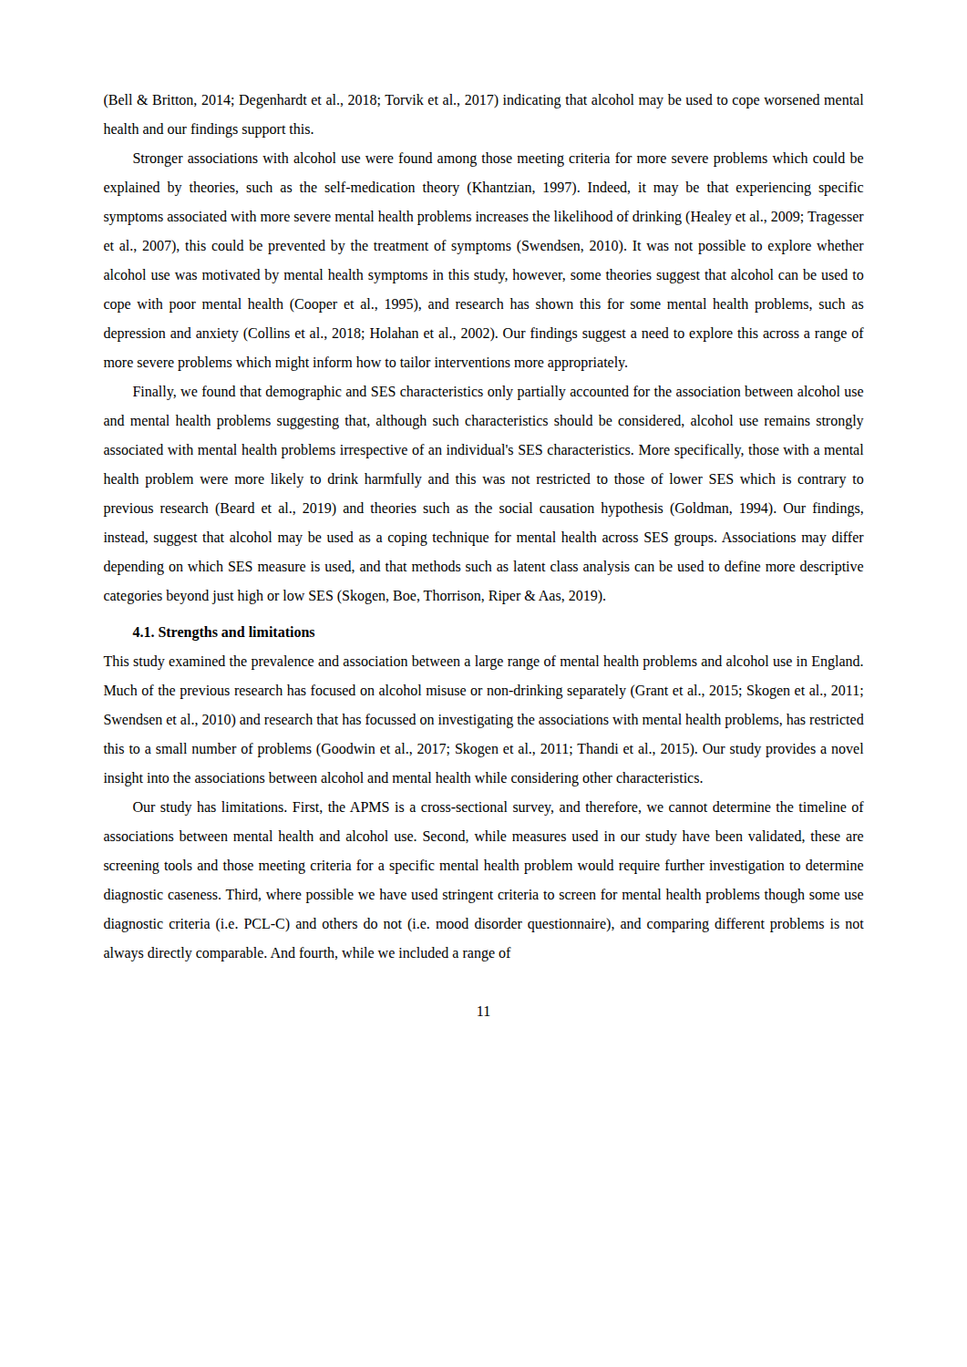(Bell & Britton, 2014; Degenhardt et al., 2018; Torvik et al., 2017) indicating that alcohol may be used to cope worsened mental health and our findings support this.
Stronger associations with alcohol use were found among those meeting criteria for more severe problems which could be explained by theories, such as the self-medication theory (Khantzian, 1997). Indeed, it may be that experiencing specific symptoms associated with more severe mental health problems increases the likelihood of drinking (Healey et al., 2009; Tragesser et al., 2007), this could be prevented by the treatment of symptoms (Swendsen, 2010). It was not possible to explore whether alcohol use was motivated by mental health symptoms in this study, however, some theories suggest that alcohol can be used to cope with poor mental health (Cooper et al., 1995), and research has shown this for some mental health problems, such as depression and anxiety (Collins et al., 2018; Holahan et al., 2002). Our findings suggest a need to explore this across a range of more severe problems which might inform how to tailor interventions more appropriately.
Finally, we found that demographic and SES characteristics only partially accounted for the association between alcohol use and mental health problems suggesting that, although such characteristics should be considered, alcohol use remains strongly associated with mental health problems irrespective of an individual's SES characteristics. More specifically, those with a mental health problem were more likely to drink harmfully and this was not restricted to those of lower SES which is contrary to previous research (Beard et al., 2019) and theories such as the social causation hypothesis (Goldman, 1994). Our findings, instead, suggest that alcohol may be used as a coping technique for mental health across SES groups. Associations may differ depending on which SES measure is used, and that methods such as latent class analysis can be used to define more descriptive categories beyond just high or low SES (Skogen, Boe, Thorrison, Riper & Aas, 2019).
4.1. Strengths and limitations
This study examined the prevalence and association between a large range of mental health problems and alcohol use in England. Much of the previous research has focused on alcohol misuse or non-drinking separately (Grant et al., 2015; Skogen et al., 2011; Swendsen et al., 2010) and research that has focussed on investigating the associations with mental health problems, has restricted this to a small number of problems (Goodwin et al., 2017; Skogen et al., 2011; Thandi et al., 2015). Our study provides a novel insight into the associations between alcohol and mental health while considering other characteristics.
Our study has limitations. First, the APMS is a cross-sectional survey, and therefore, we cannot determine the timeline of associations between mental health and alcohol use. Second, while measures used in our study have been validated, these are screening tools and those meeting criteria for a specific mental health problem would require further investigation to determine diagnostic caseness. Third, where possible we have used stringent criteria to screen for mental health problems though some use diagnostic criteria (i.e. PCL-C) and others do not (i.e. mood disorder questionnaire), and comparing different problems is not always directly comparable. And fourth, while we included a range of
11